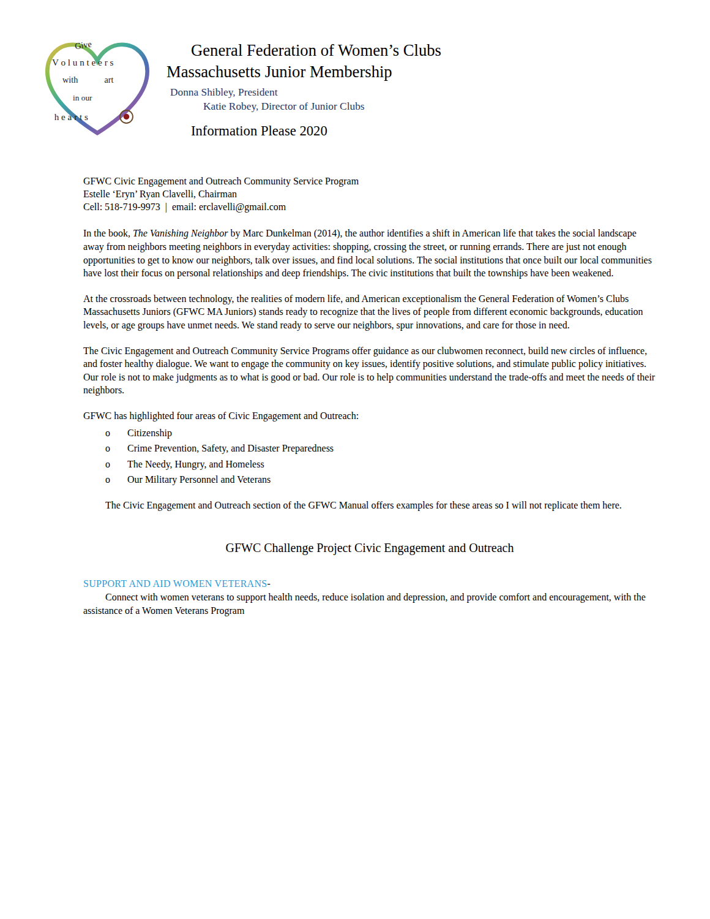Give V o l u n t e e r s with art in our h e a r t s
General Federation of Women’s Clubs
Massachusetts Junior Membership
Donna Shibley, President
Katie Robey, Director of Junior Clubs
Information Please 2020
GFWC Civic Engagement and Outreach Community Service Program
Estelle ‘Eryn’ Ryan Clavelli, Chairman
Cell: 518-719-9973 | email: erclavelli@gmail.com
In the book, The Vanishing Neighbor by Marc Dunkelman (2014), the author identifies a shift in American life that takes the social landscape away from neighbors meeting neighbors in everyday activities: shopping, crossing the street, or running errands. There are just not enough opportunities to get to know our neighbors, talk over issues, and find local solutions. The social institutions that once built our local communities have lost their focus on personal relationships and deep friendships. The civic institutions that built the townships have been weakened.
At the crossroads between technology, the realities of modern life, and American exceptionalism the General Federation of Women’s Clubs Massachusetts Juniors (GFWC MA Juniors) stands ready to recognize that the lives of people from different economic backgrounds, education levels, or age groups have unmet needs. We stand ready to serve our neighbors, spur innovations, and care for those in need.
The Civic Engagement and Outreach Community Service Programs offer guidance as our clubwomen reconnect, build new circles of influence, and foster healthy dialogue. We want to engage the community on key issues, identify positive solutions, and stimulate public policy initiatives. Our role is not to make judgments as to what is good or bad. Our role is to help communities understand the trade-offs and meet the needs of their neighbors.
GFWC has highlighted four areas of Civic Engagement and Outreach:
Citizenship
Crime Prevention, Safety, and Disaster Preparedness
The Needy, Hungry, and Homeless
Our Military Personnel and Veterans
The Civic Engagement and Outreach section of the GFWC Manual offers examples for these areas so I will not replicate them here.
GFWC Challenge Project Civic Engagement and Outreach
SUPPORT AND AID WOMEN VETERANS-
Connect with women veterans to support health needs, reduce isolation and depression, and provide comfort and encouragement, with the assistance of a Women Veterans Program